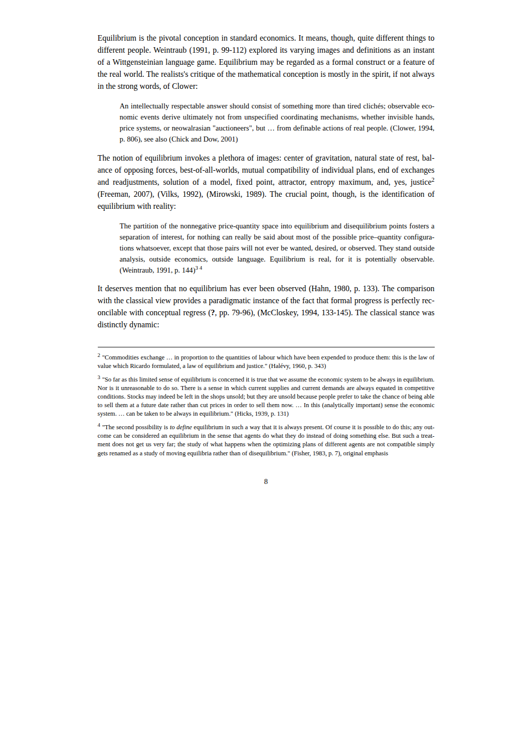Equilibrium is the pivotal conception in standard economics. It means, though, quite different things to different people. Weintraub (1991, p. 99-112) explored its varying images and definitions as an instant of a Wittgensteinian language game. Equilibrium may be regarded as a formal construct or a feature of the real world. The realists's critique of the mathematical conception is mostly in the spirit, if not always in the strong words, of Clower:
An intellectually respectable answer should consist of something more than tired clichés; observable economic events derive ultimately not from unspecified coordinating mechanisms, whether invisible hands, price systems, or neowalrasian "auctioneers", but … from definable actions of real people. (Clower, 1994, p. 806), see also (Chick and Dow, 2001)
The notion of equilibrium invokes a plethora of images: center of gravitation, natural state of rest, balance of opposing forces, best-of-all-worlds, mutual compatibility of individual plans, end of exchanges and readjustments, solution of a model, fixed point, attractor, entropy maximum, and, yes, justice2 (Freeman, 2007), (Vilks, 1992), (Mirowski, 1989). The crucial point, though, is the identification of equilibrium with reality:
The partition of the nonnegative price-quantity space into equilibrium and disequilibrium points fosters a separation of interest, for nothing can really be said about most of the possible price–quantity configurations whatsoever, except that those pairs will not ever be wanted, desired, or observed. They stand outside analysis, outside economics, outside language. Equilibrium is real, for it is potentially observable. (Weintraub, 1991, p. 144)3 4
It deserves mention that no equilibrium has ever been observed (Hahn, 1980, p. 133). The comparison with the classical view provides a paradigmatic instance of the fact that formal progress is perfectly reconcilable with conceptual regress (?, pp. 79-96), (McCloskey, 1994, 133-145). The classical stance was distinctly dynamic:
2"Commodities exchange … in proportion to the quantities of labour which have been expended to produce them: this is the law of value which Ricardo formulated, a law of equilibrium and justice." (Halévy, 1960, p. 343)
3"So far as this limited sense of equilibrium is concerned it is true that we assume the economic system to be always in equilibrium. Nor is it unreasonable to do so. There is a sense in which current supplies and current demands are always equated in competitive conditions. Stocks may indeed be left in the shops unsold; but they are unsold because people prefer to take the chance of being able to sell them at a future date rather than cut prices in order to sell them now. … In this (analytically important) sense the economic system. … can be taken to be always in equilibrium." (Hicks, 1939, p. 131)
4"The second possibility is to define equilibrium in such a way that it is always present. Of course it is possible to do this; any outcome can be considered an equilibrium in the sense that agents do what they do instead of doing something else. But such a treatment does not get us very far; the study of what happens when the optimizing plans of different agents are not compatible simply gets renamed as a study of moving equilibria rather than of disequilibrium." (Fisher, 1983, p. 7), original emphasis
8